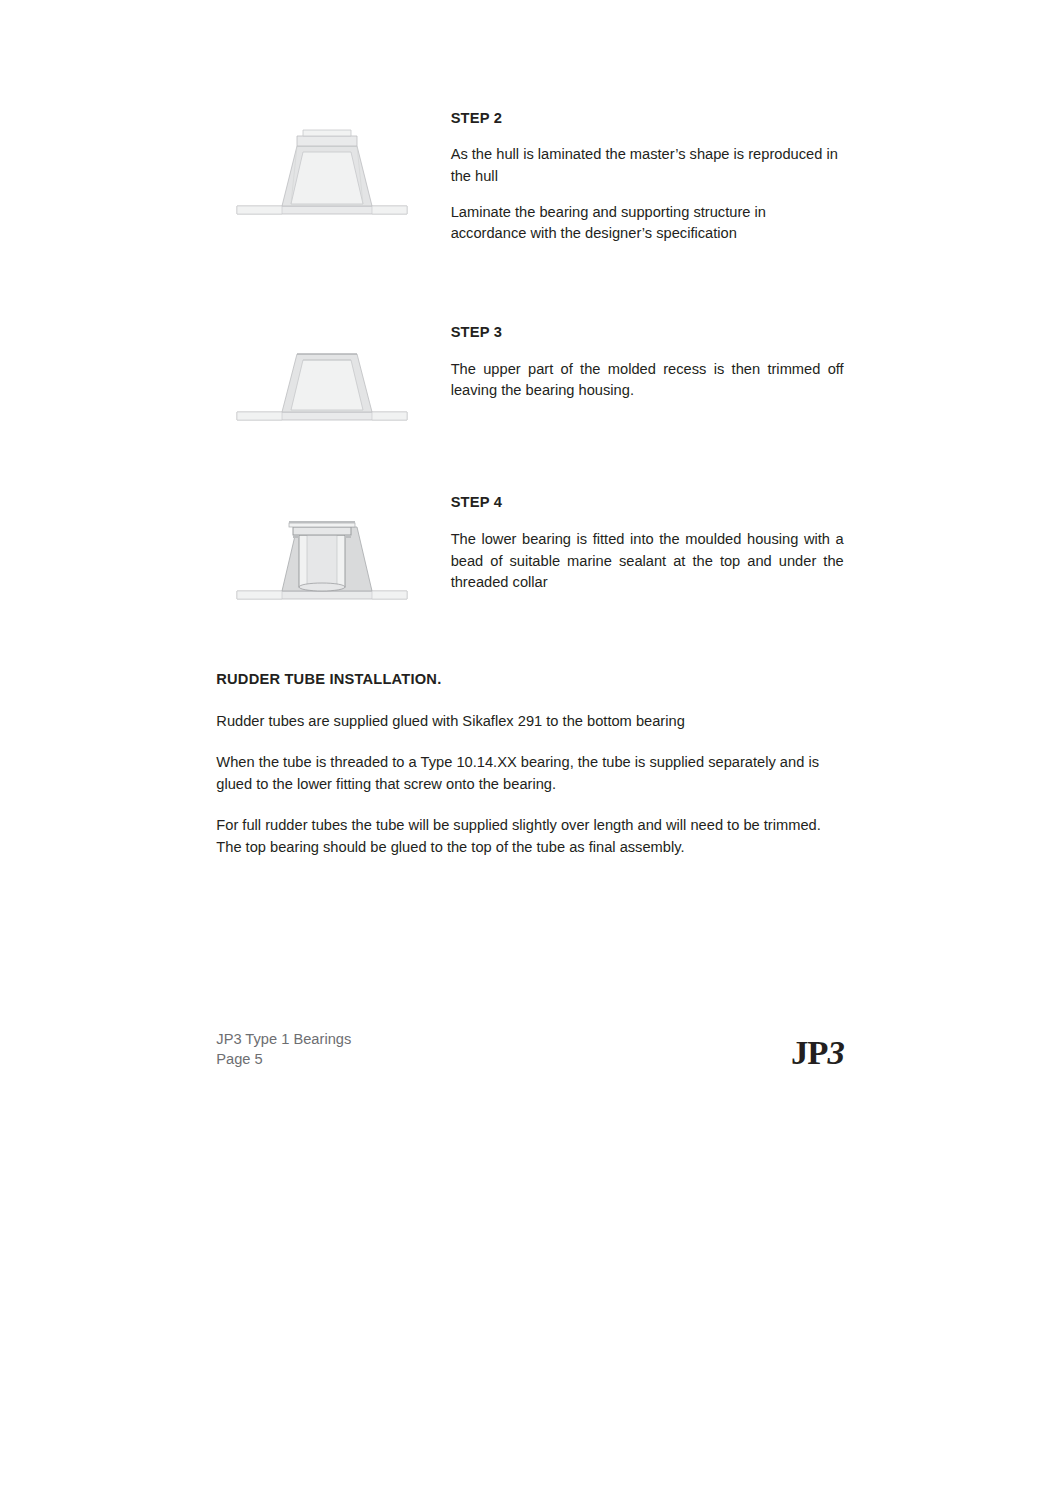STEP 2
As the hull is laminated the master’s shape is reproduced in the hull
Laminate the bearing and supporting structure in accordance with the designer’s specification
STEP 3
The upper part of the molded recess is then trimmed off leaving the bearing housing.
STEP 4
The lower bearing is fitted into the moulded housing with a bead of suitable marine sealant at the top and under the threaded collar
RUDDER TUBE INSTALLATION.
Rudder tubes are supplied glued with Sikaflex 291 to the bottom bearing
When the tube is threaded to a Type 10.14.XX bearing, the tube is supplied separately and is glued to the lower fitting that screw onto the bearing.
For full rudder tubes the tube will be supplied slightly over length and will need to be trimmed.
The top bearing should be glued to the top of the tube as final assembly.
JP3 Type 1 Bearings
Page 5
JP3